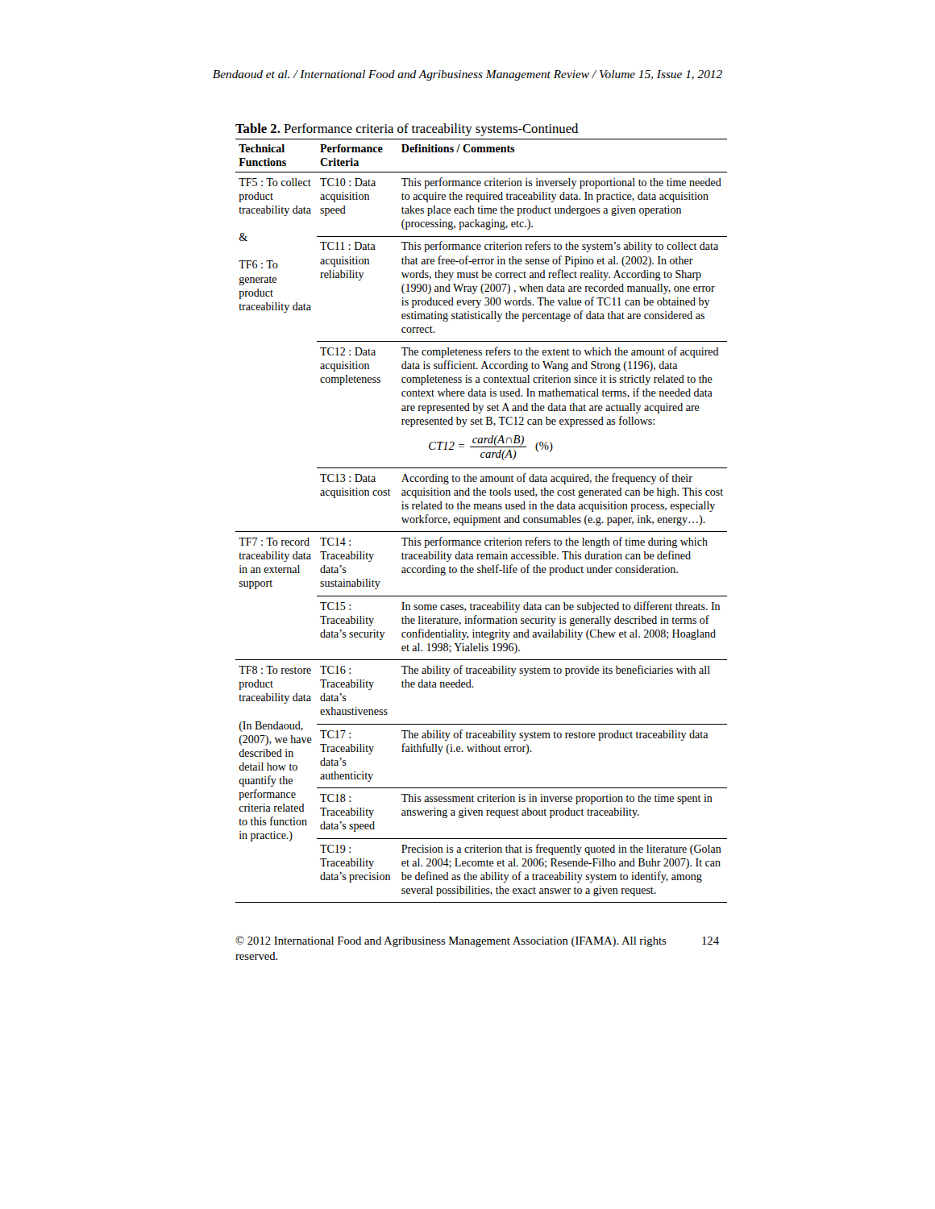Bendaoud et al. / International Food and Agribusiness Management Review / Volume 15, Issue 1, 2012
Table 2. Performance criteria of traceability systems-Continued
| Technical Functions | Performance Criteria | Definitions / Comments |
| --- | --- | --- |
| TF5 : To collect product traceability data & TF6 : To generate product traceability data | TC10 : Data acquisition speed | This performance criterion is inversely proportional to the time needed to acquire the required traceability data. In practice, data acquisition takes place each time the product undergoes a given operation (processing, packaging, etc.). |
| TC11 : Data acquisition reliability | This performance criterion refers to the system’s ability to collect data that are free-of-error in the sense of Pipino et al. (2002). In other words, they must be correct and reflect reality. According to Sharp (1990) and Wray (2007) , when data are recorded manually, one error is produced every 300 words. The value of TC11 can be obtained by estimating statistically the percentage of data that are considered as correct. |
| TC12 : Data acquisition completeness | The completeness refers to the extent to which the amount of acquired data is sufficient. According to Wang and Strong (1196), data completeness is a contextual criterion since it is strictly related to the context where data is used. In mathematical terms, if the needed data are represented by set A and the data that are actually acquired are represented by set B, TC12 can be expressed as follows: CT12 = card(A∩B) card(A) (%) |
| TC13 : Data acquisition cost | According to the amount of data acquired, the frequency of their acquisition and the tools used, the cost generated can be high. This cost is related to the means used in the data acquisition process, especially workforce, equipment and consumables (e.g. paper, ink, energy…). |
| TF7 : To record traceability data in an external support | TC14 : Traceability data’s sustainability | This performance criterion refers to the length of time during which traceability data remain accessible. This duration can be defined according to the shelf-life of the product under consideration. |
| TC15 : Traceability data’s security | In some cases, traceability data can be subjected to different threats. In the literature, information security is generally described in terms of confidentiality, integrity and availability (Chew et al. 2008; Hoagland et al. 1998; Yialelis 1996). |
| TF8 : To restore product traceability data (In Bendaoud, (2007), we have described in detail how to quantify the performance criteria related to this function in practice.) | TC16 : Traceability data’s exhaustiveness | The ability of traceability system to provide its beneficiaries with all the data needed. |
| TC17 : Traceability data’s authenticity | The ability of traceability system to restore product traceability data faithfully (i.e. without error). |
| TC18 : Traceability data’s speed | This assessment criterion is in inverse proportion to the time spent in answering a given request about product traceability. |
| TC19 : Traceability data’s precision | Precision is a criterion that is frequently quoted in the literature (Golan et al. 2004; Lecomte et al. 2006; Resende-Filho and Buhr 2007). It can be defined as the ability of a traceability system to identify, among several possibilities, the exact answer to a given request. |
124 © 2012 International Food and Agribusiness Management Association (IFAMA). All rights reserved.